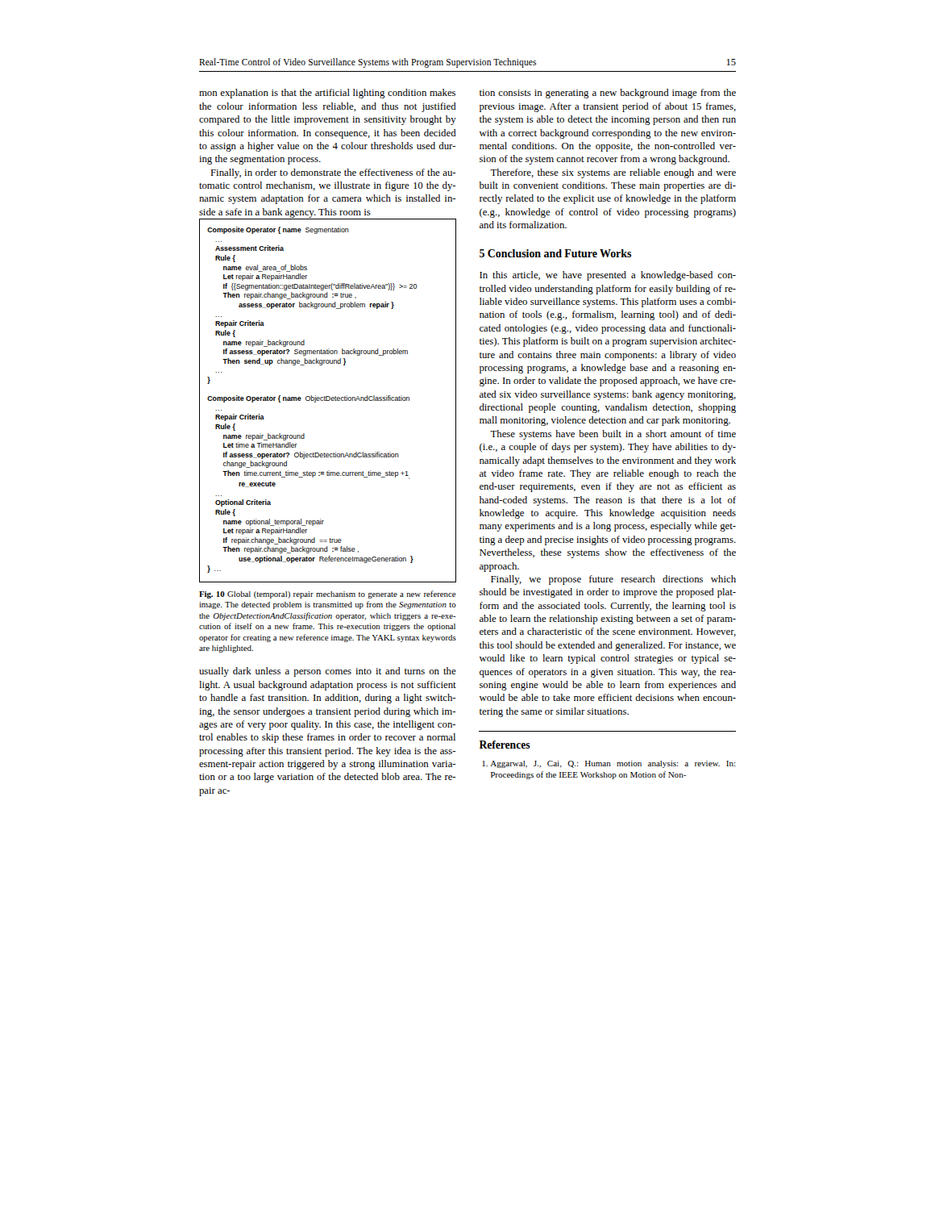Real-Time Control of Video Surveillance Systems with Program Supervision Techniques 15
mon explanation is that the artificial lighting condition makes the colour information less reliable, and thus not justified compared to the little improvement in sensitivity brought by this colour information. In consequence, it has been decided to assign a higher value on the 4 colour thresholds used during the segmentation process.
Finally, in order to demonstrate the effectiveness of the automatic control mechanism, we illustrate in figure 10 the dynamic system adaptation for a camera which is installed inside a safe in a bank agency. This room is
Composite Operator { name Segmentation ... Assessment Criteria Rule { name eval_area_of_blobs Let repair a RepairHandler If {{Segmentation::getDataInteger("diffRelativeArea")}} >= 20 Then repair.change_background := true , assess_operator background_problem repair } ... Repair Criteria Rule { name repair_background If assess_operator? Segmentation background_problem Then send_up change_background } ... } Composite Operator { name ObjectDetectionAndClassification ... Repair Criteria Rule { name repair_background Let time a TimeHandler If assess_operator? ObjectDetectionAndClassification change_background Then time.current_time_step := time.current_time_step +1, re_execute ... Optional Criteria Rule { name optional_temporal_repair Let repair a RepairHandler If repair.change_background == true Then repair.change_background := false , use_optional_operator ReferenceImageGeneration } } ...
Fig. 10 Global (temporal) repair mechanism to generate a new reference image. The detected problem is transmitted up from the Segmentation to the ObjectDetectionAndClassification operator, which triggers a re-execution of itself on a new frame. This re-execution triggers the optional operator for creating a new reference image. The YAKL syntax keywords are highlighted.
usually dark unless a person comes into it and turns on the light. A usual background adaptation process is not sufficient to handle a fast transition. In addition, during a light switching, the sensor undergoes a transient period during which images are of very poor quality. In this case, the intelligent control enables to skip these frames in order to recover a normal processing after this transient period. The key idea is the assesment-repair action triggered by a strong illumination variation or a too large variation of the detected blob area. The repair ac-
tion consists in generating a new background image from the previous image. After a transient period of about 15 frames, the system is able to detect the incoming person and then run with a correct background corresponding to the new environmental conditions. On the opposite, the non-controlled version of the system cannot recover from a wrong background.
Therefore, these six systems are reliable enough and were built in convenient conditions. These main properties are directly related to the explicit use of knowledge in the platform (e.g., knowledge of control of video processing programs) and its formalization.
5 Conclusion and Future Works
In this article, we have presented a knowledge-based controlled video understanding platform for easily building of reliable video surveillance systems. This platform uses a combination of tools (e.g., formalism, learning tool) and of dedicated ontologies (e.g., video processing data and functionalities). This platform is built on a program supervision architecture and contains three main components: a library of video processing programs, a knowledge base and a reasoning engine. In order to validate the proposed approach, we have created six video surveillance systems: bank agency monitoring, directional people counting, vandalism detection, shopping mall monitoring, violence detection and car park monitoring.
These systems have been built in a short amount of time (i.e., a couple of days per system). They have abilities to dynamically adapt themselves to the environment and they work at video frame rate. They are reliable enough to reach the end-user requirements, even if they are not as efficient as hand-coded systems. The reason is that there is a lot of knowledge to acquire. This knowledge acquisition needs many experiments and is a long process, especially while getting a deep and precise insights of video processing programs. Nevertheless, these systems show the effectiveness of the approach.
Finally, we propose future research directions which should be investigated in order to improve the proposed platform and the associated tools. Currently, the learning tool is able to learn the relationship existing between a set of parameters and a characteristic of the scene environment. However, this tool should be extended and generalized. For instance, we would like to learn typical control strategies or typical sequences of operators in a given situation. This way, the reasoning engine would be able to learn from experiences and would be able to take more efficient decisions when encountering the same or similar situations.
References
Aggarwal, J., Cai, Q.: Human motion analysis: a review. In: Proceedings of the IEEE Workshop on Motion of Non-